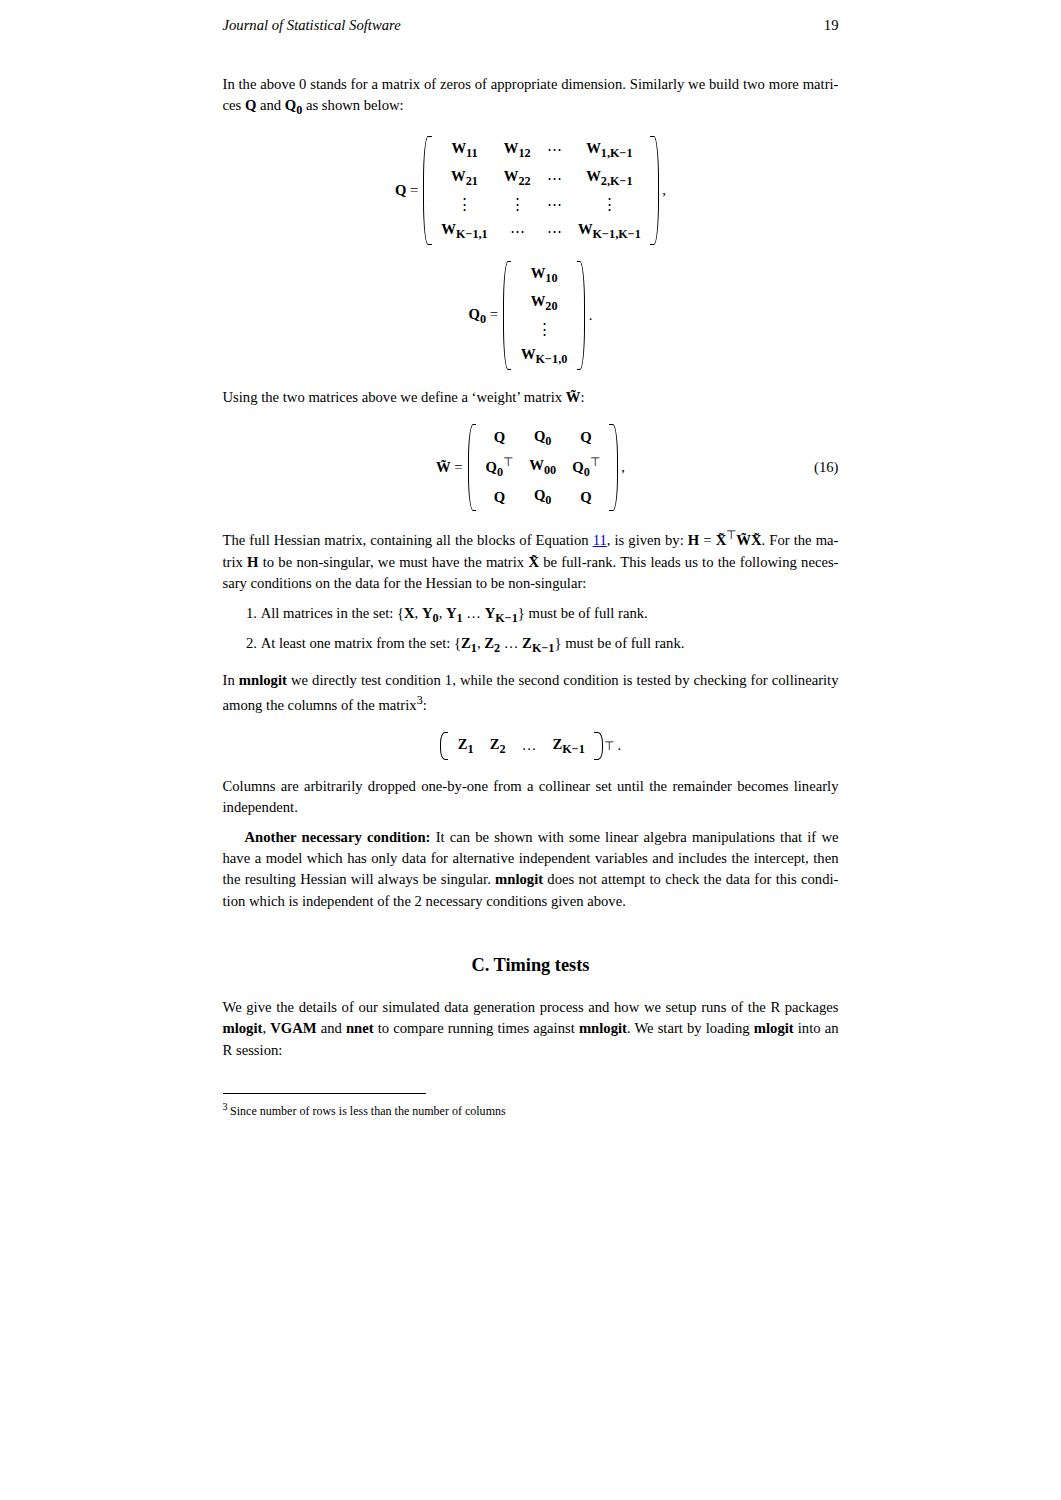Journal of Statistical Software 19
In the above 0 stands for a matrix of zeros of appropriate dimension. Similarly we build two more matrices Q and Q0 as shown below:
Q =
| W 11 | W 12 | ⋯ | W 1,K−1 |
| W 21 | W 22 | ⋯ | W 2,K−1 |
| ⋮ | ⋮ | ⋯ | ⋮ |
| W K−1,1 | ⋯ | ⋯ | W K−1,K−1 |
,
Q0 =
| W 10 |
| W 20 |
| ⋮ |
| W K−1,0 |
.
Using the two matrices above we define a ‘weight’ matrix W̃:
W̃ =
| Q | Q 0 | Q |
| Q 0 ⊤ | W 00 | Q 0 ⊤ |
| Q | Q 0 | Q |
, (16)
The full Hessian matrix, containing all the blocks of Equation 11, is given by: H = X̃⊤W̃X̃. For the matrix H to be non-singular, we must have the matrix X̃ be full-rank. This leads us to the following necessary conditions on the data for the Hessian to be non-singular:
All matrices in the set: {X, Y0, Y1 … YK−1} must be of full rank.
At least one matrix from the set: {Z1, Z2 … ZK−1} must be of full rank.
In mnlogit we directly test condition 1, while the second condition is tested by checking for collinearity among the columns of the matrix3:
| Z 1 | Z 2 | … | Z K−1 |
⊤ .
Columns are arbitrarily dropped one-by-one from a collinear set until the remainder becomes linearly independent.
Another necessary condition: It can be shown with some linear algebra manipulations that if we have a model which has only data for alternative independent variables and includes the intercept, then the resulting Hessian will always be singular. mnlogit does not attempt to check the data for this condition which is independent of the 2 necessary conditions given above.
C. Timing tests
We give the details of our simulated data generation process and how we setup runs of the R packages mlogit, VGAM and nnet to compare running times against mnlogit. We start by loading mlogit into an R session:
3Since number of rows is less than the number of columns